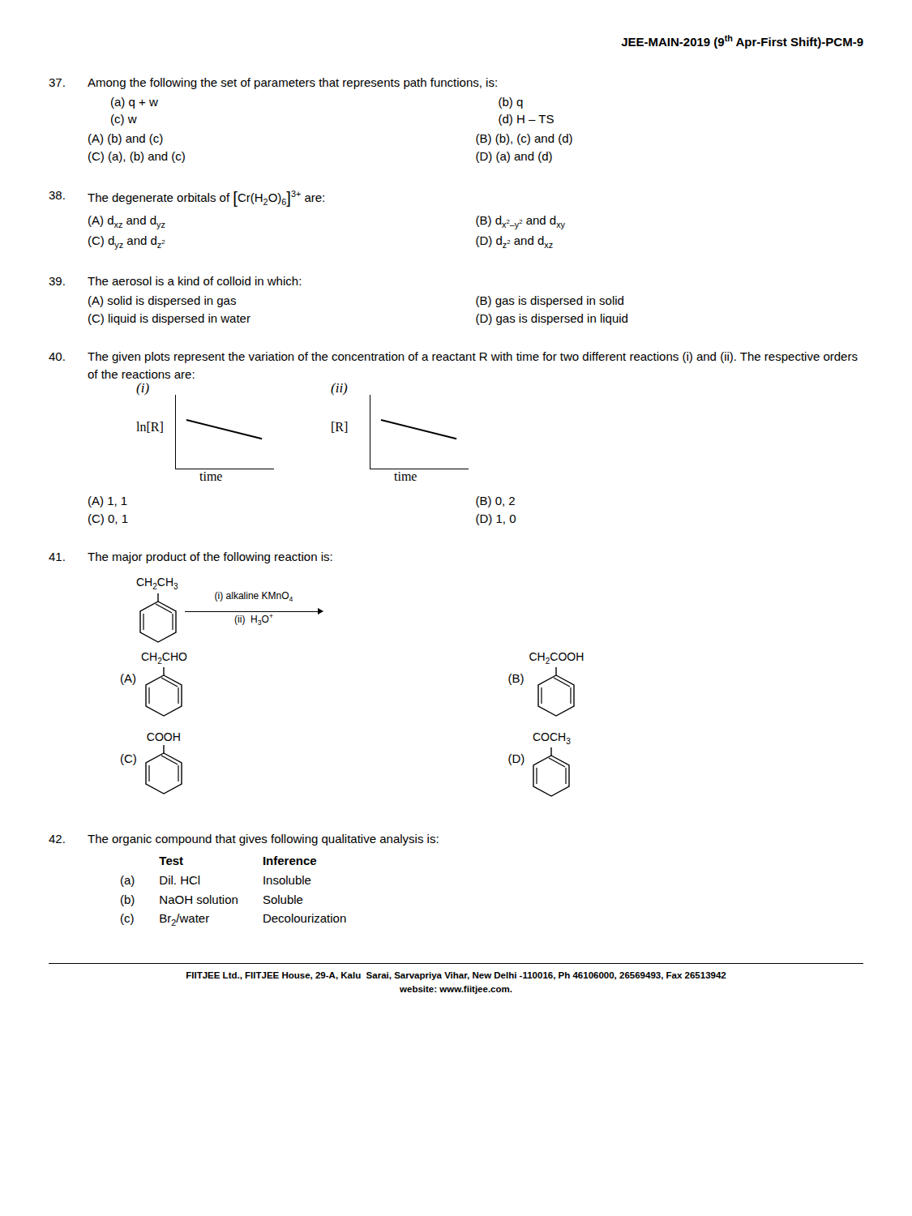JEE-MAIN-2019 (9th Apr-First Shift)-PCM-9
37.
Among the following the set of parameters that represents path functions, is:
(a) q + w
(b) q
(c) w
(d) H – TS
(A) (b) and (c)
(B) (b), (c) and (d)
(C) (a), (b) and (c)
(D) (a) and (d)
38.
The degenerate orbitals of [Cr(H2O)6]3+ are:
(A) dxz and dyz
(B) dx2–y2 and dxy
(C) dyz and dz2
(D) dz2 and dxz
39.
The aerosol is a kind of colloid in which:
(A) solid is dispersed in gas
(B) gas is dispersed in solid
(C) liquid is dispersed in water
(D) gas is dispersed in liquid
40.
The given plots represent the variation of the concentration of a reactant R with time for two different reactions (i) and (ii). The respective orders of the reactions are:
(i)
ln[R]
time
(ii)
[R]
time
(A) 1, 1
(B) 0, 2
(C) 0, 1
(D) 1, 0
41.
The major product of the following reaction is:
CH2CH3
(i) alkaline KMnO4
(ii) H3O+
(A)
CH2CHO
(B)
CH2COOH
(C)
COOH
(D)
COCH3
42.
The organic compound that gives following qualitative analysis is:
| | Test | Inference |
| --- | --- | --- |
| (a) | Dil. HCl | Insoluble |
| (b) | NaOH solution | Soluble |
| (c) | Br 2 /water | Decolourization |
FIITJEE Ltd., FIITJEE House, 29-A, Kalu Sarai, Sarvapriya Vihar, New Delhi -110016, Ph 46106000, 26569493, Fax 26513942
website: www.fiitjee.com.